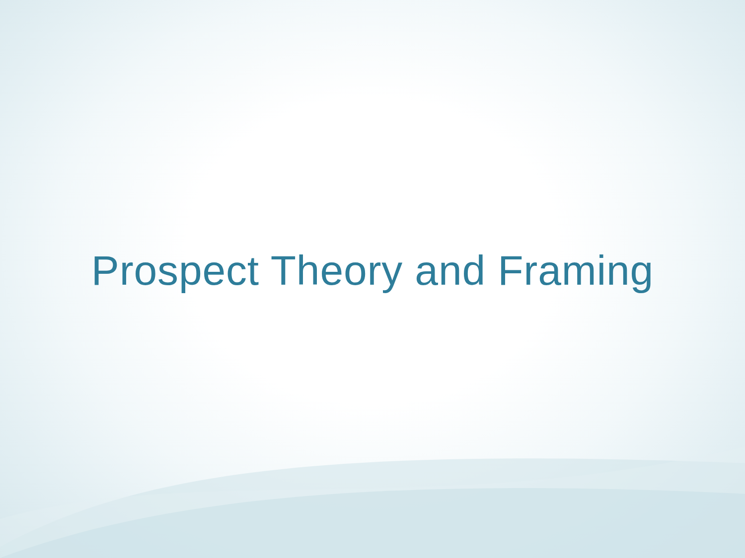Prospect Theory and Framing